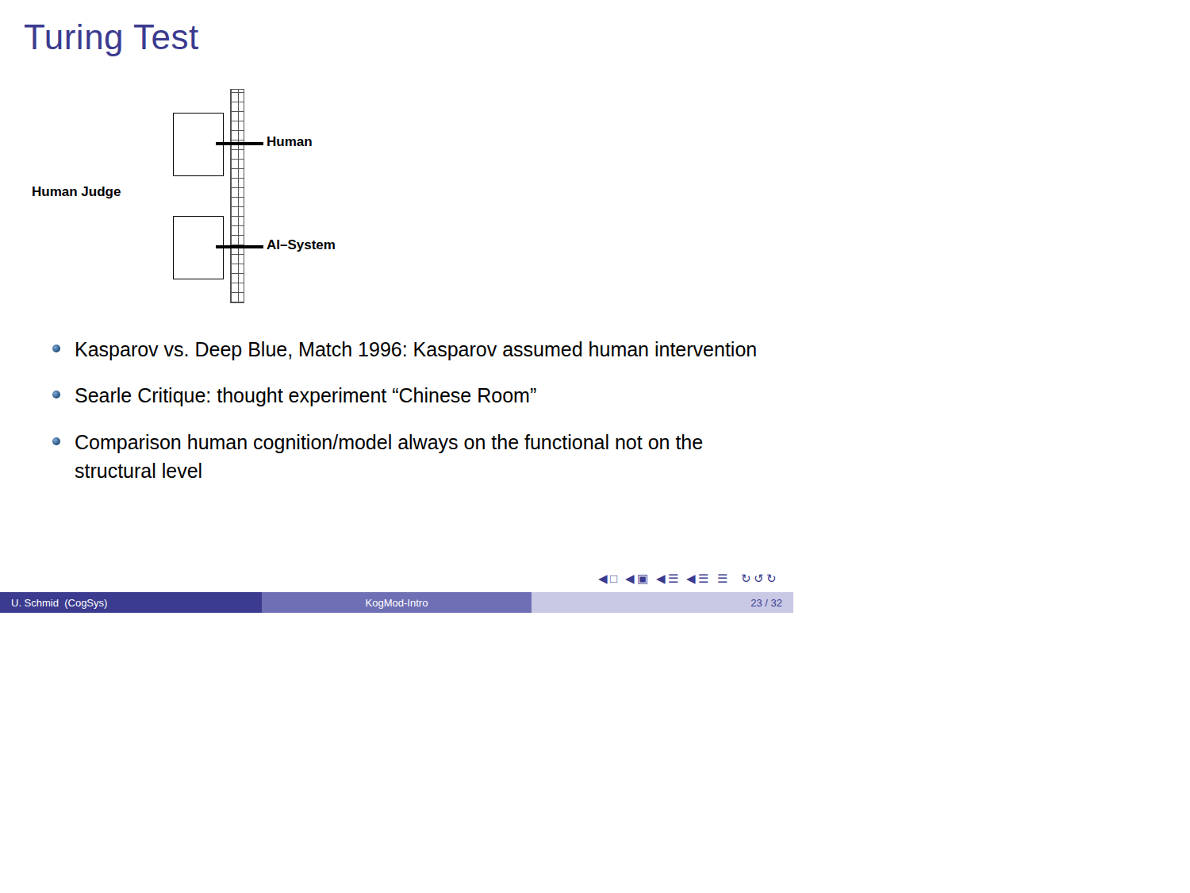Turing Test
Human AI–System Human Judge
Kasparov vs. Deep Blue, Match 1996: Kasparov assumed human intervention
Searle Critique: thought experiment “Chinese Room”
Comparison human cognition/model always on the functional not on the structural level
◀□ ◀▣ ◀☰ ◀☰ ☰ ↻↺↻
U. Schmid (CogSys)
KogMod-Intro
23 / 32